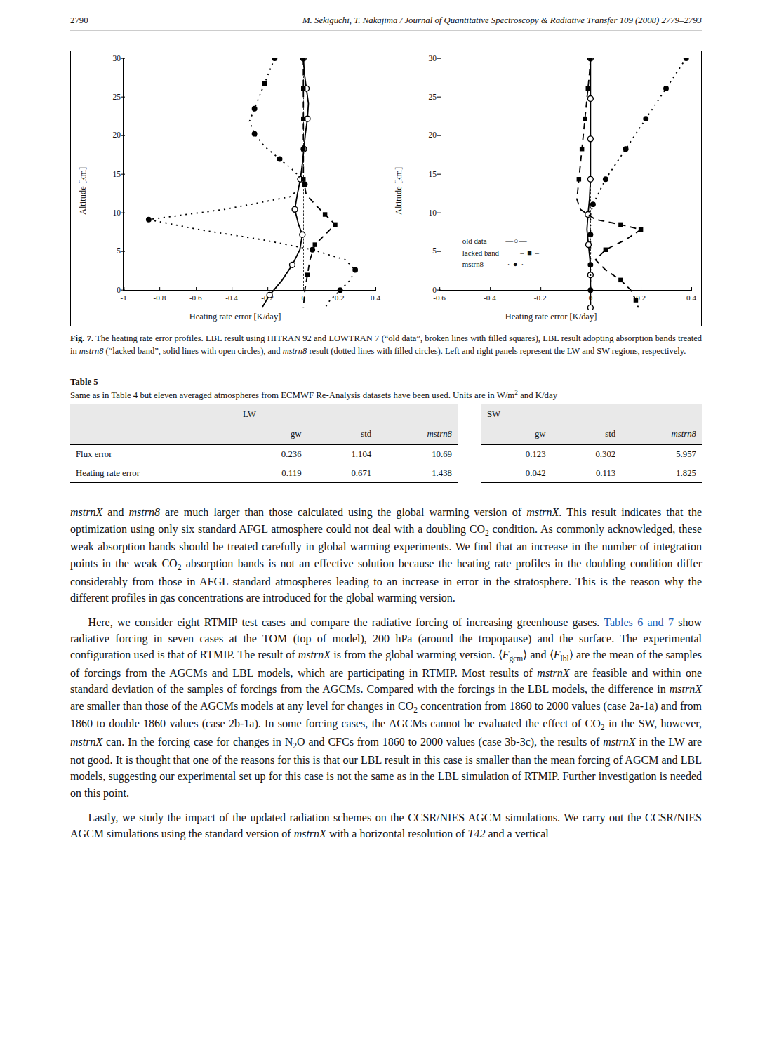2790 M. Sekiguchi, T. Nakajima / Journal of Quantitative Spectroscopy & Radiative Transfer 109 (2008) 2779–2793
Altitude [km]
30 25 20 15 10 5 0 -1 -0.8 -0.6 -0.4 -0.2 0 0.2 0.4
Heating rate error [K/day]
Altitude [km]
30 25 20 15 10 5 0 -0.6 -0.4 -0.2 0 0.2 0.4
old data—○—
lacked band– ■ –
mstrn8· ● ·
Heating rate error [K/day]
Fig. 7. The heating rate error profiles. LBL result using HITRAN 92 and LOWTRAN 7 (“old data”, broken lines with filled squares), LBL result adopting absorption bands treated in mstrn8 (“lacked band”, solid lines with open circles), and mstrn8 result (dotted lines with filled circles). Left and right panels represent the LW and SW regions, respectively.
Table 5 Same as in Table 4 but eleven averaged atmospheres from ECMWF Re-Analysis datasets have been used. Units are in W/m2 and K/day
| | LW | | SW |
| --- | --- | --- | --- |
| | gw | std | mstrn8 | | gw | std | mstrn8 |
| Flux error | 0.236 | 1.104 | 10.69 | | 0.123 | 0.302 | 5.957 |
| Heating rate error | 0.119 | 0.671 | 1.438 | | 0.042 | 0.113 | 1.825 |
mstrnX and mstrn8 are much larger than those calculated using the global warming version of mstrnX. This result indicates that the optimization using only six standard AFGL atmosphere could not deal with a doubling CO2 condition. As commonly acknowledged, these weak absorption bands should be treated carefully in global warming experiments. We find that an increase in the number of integration points in the weak CO2 absorption bands is not an effective solution because the heating rate profiles in the doubling condition differ considerably from those in AFGL standard atmospheres leading to an increase in error in the stratosphere. This is the reason why the different profiles in gas concentrations are introduced for the global warming version.
Here, we consider eight RTMIP test cases and compare the radiative forcing of increasing greenhouse gases. Tables 6 and 7 show radiative forcing in seven cases at the TOM (top of model), 200 hPa (around the tropopause) and the surface. The experimental configuration used is that of RTMIP. The result of mstrnX is from the global warming version. ⟨Fgcm⟩ and ⟨Flbl⟩ are the mean of the samples of forcings from the AGCMs and LBL models, which are participating in RTMIP. Most results of mstrnX are feasible and within one standard deviation of the samples of forcings from the AGCMs. Compared with the forcings in the LBL models, the difference in mstrnX are smaller than those of the AGCMs models at any level for changes in CO2 concentration from 1860 to 2000 values (case 2a-1a) and from 1860 to double 1860 values (case 2b-1a). In some forcing cases, the AGCMs cannot be evaluated the effect of CO2 in the SW, however, mstrnX can. In the forcing case for changes in N2O and CFCs from 1860 to 2000 values (case 3b-3c), the results of mstrnX in the LW are not good. It is thought that one of the reasons for this is that our LBL result in this case is smaller than the mean forcing of AGCM and LBL models, suggesting our experimental set up for this case is not the same as in the LBL simulation of RTMIP. Further investigation is needed on this point.
Lastly, we study the impact of the updated radiation schemes on the CCSR/NIES AGCM simulations. We carry out the CCSR/NIES AGCM simulations using the standard version of mstrnX with a horizontal resolution of T42 and a vertical